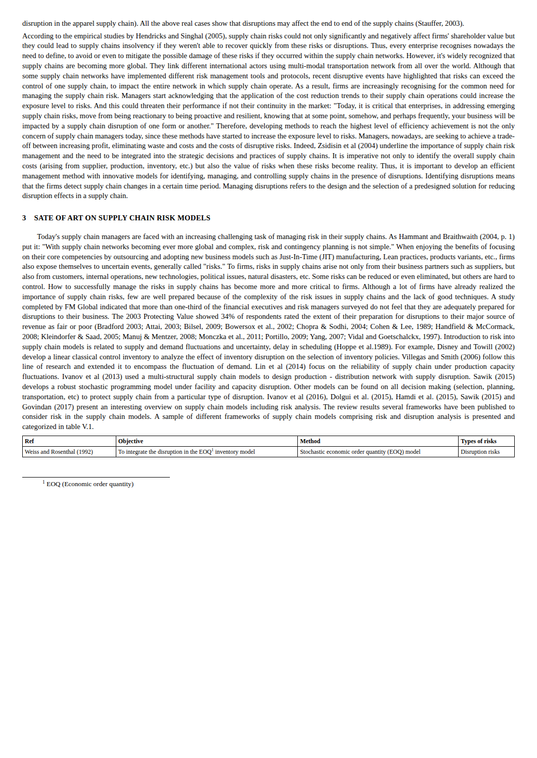disruption in the apparel supply chain). All the above real cases show that disruptions may affect the end to end of the supply chains (Stauffer, 2003).
According to the empirical studies by Hendricks and Singhal (2005), supply chain risks could not only significantly and negatively affect firms' shareholder value but they could lead to supply chains insolvency if they weren't able to recover quickly from these risks or disruptions. Thus, every enterprise recognises nowadays the need to define, to avoid or even to mitigate the possible damage of these risks if they occurred within the supply chain networks. However, it's widely recognized that supply chains are becoming more global. They link different international actors using multi-modal transportation network from all over the world. Although that some supply chain networks have implemented different risk management tools and protocols, recent disruptive events have highlighted that risks can exceed the control of one supply chain, to impact the entire network in which supply chain operate. As a result, firms are increasingly recognising for the common need for managing the supply chain risk. Managers start acknowledging that the application of the cost reduction trends to their supply chain operations could increase the exposure level to risks. And this could threaten their performance if not their continuity in the market: "Today, it is critical that enterprises, in addressing emerging supply chain risks, move from being reactionary to being proactive and resilient, knowing that at some point, somehow, and perhaps frequently, your business will be impacted by a supply chain disruption of one form or another." Therefore, developing methods to reach the highest level of efficiency achievement is not the only concern of supply chain managers today, since these methods have started to increase the exposure level to risks. Managers, nowadays, are seeking to achieve a trade-off between increasing profit, eliminating waste and costs and the costs of disruptive risks. Indeed, Zsidisin et al (2004) underline the importance of supply chain risk management and the need to be integrated into the strategic decisions and practices of supply chains. It is imperative not only to identify the overall supply chain costs (arising from supplier, production, inventory, etc.) but also the value of risks when these risks become reality. Thus, it is important to develop an efficient management method with innovative models for identifying, managing, and controlling supply chains in the presence of disruptions. Identifying disruptions means that the firms detect supply chain changes in a certain time period. Managing disruptions refers to the design and the selection of a predesigned solution for reducing disruption effects in a supply chain.
3 SATE OF ART ON SUPPLY CHAIN RISK MODELS
Today's supply chain managers are faced with an increasing challenging task of managing risk in their supply chains. As Hammant and Braithwaith (2004, p. 1) put it: "With supply chain networks becoming ever more global and complex, risk and contingency planning is not simple." When enjoying the benefits of focusing on their core competencies by outsourcing and adopting new business models such as Just-In-Time (JIT) manufacturing, Lean practices, products variants, etc., firms also expose themselves to uncertain events, generally called "risks." To firms, risks in supply chains arise not only from their business partners such as suppliers, but also from customers, internal operations, new technologies, political issues, natural disasters, etc. Some risks can be reduced or even eliminated, but others are hard to control. How to successfully manage the risks in supply chains has become more and more critical to firms. Although a lot of firms have already realized the importance of supply chain risks, few are well prepared because of the complexity of the risk issues in supply chains and the lack of good techniques. A study completed by FM Global indicated that more than one-third of the financial executives and risk managers surveyed do not feel that they are adequately prepared for disruptions to their business. The 2003 Protecting Value showed 34% of respondents rated the extent of their preparation for disruptions to their major source of revenue as fair or poor (Bradford 2003; Attai, 2003; Bilsel, 2009; Bowersox et al., 2002; Chopra & Sodhi, 2004; Cohen & Lee, 1989; Handfield & McCormack, 2008; Kleindorfer & Saad, 2005; Manuj & Mentzer, 2008; Monczka et al., 2011; Portillo, 2009; Yang, 2007; Vidal and Goetschalckx, 1997). Introduction to risk into supply chain models is related to supply and demand fluctuations and uncertainty, delay in scheduling (Hoppe et al.1989). For example, Disney and Towill (2002) develop a linear classical control inventory to analyze the effect of inventory disruption on the selection of inventory policies. Villegas and Smith (2006) follow this line of research and extended it to encompass the fluctuation of demand. Lin et al (2014) focus on the reliability of supply chain under production capacity fluctuations. Ivanov et al (2013) used a multi-structural supply chain models to design production - distribution network with supply disruption. Sawik (2015) develops a robust stochastic programming model under facility and capacity disruption. Other models can be found on all decision making (selection, planning, transportation, etc) to protect supply chain from a particular type of disruption. Ivanov et al (2016), Dolgui et al. (2015), Hamdi et al. (2015), Sawik (2015) and Govindan (2017) present an interesting overview on supply chain models including risk analysis. The review results several frameworks have been published to consider risk in the supply chain models. A sample of different frameworks of supply chain models comprising risk and disruption analysis is presented and categorized in table V.1.
| Ref | Objective | Method | Types of risks |
| --- | --- | --- | --- |
| Weiss and Rosenthal (1992) | To integrate the disruption in the EOQ 1 inventory model | Stochastic economic order quantity (EOQ) model | Disruption risks |
1 EOQ (Economic order quantity)